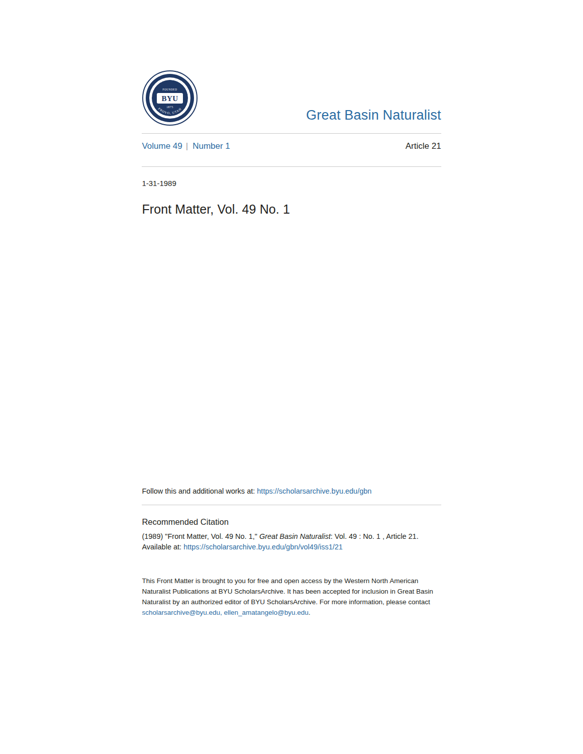BYU FOUNDED 1875 BRIGHAM YOUNG UNIVERSITY PROVO, UTAH
Great Basin Naturalist
Volume 49|Number 1
Article 21
1-31-1989
Front Matter, Vol. 49 No. 1
Follow this and additional works at: https://scholarsarchive.byu.edu/gbn
Recommended Citation
(1989) "Front Matter, Vol. 49 No. 1," Great Basin Naturalist: Vol. 49 : No. 1 , Article 21.
Available at: https://scholarsarchive.byu.edu/gbn/vol49/iss1/21
This Front Matter is brought to you for free and open access by the Western North American Naturalist Publications at BYU ScholarsArchive. It has been accepted for inclusion in Great Basin Naturalist by an authorized editor of BYU ScholarsArchive. For more information, please contact scholarsarchive@byu.edu, ellen_amatangelo@byu.edu.